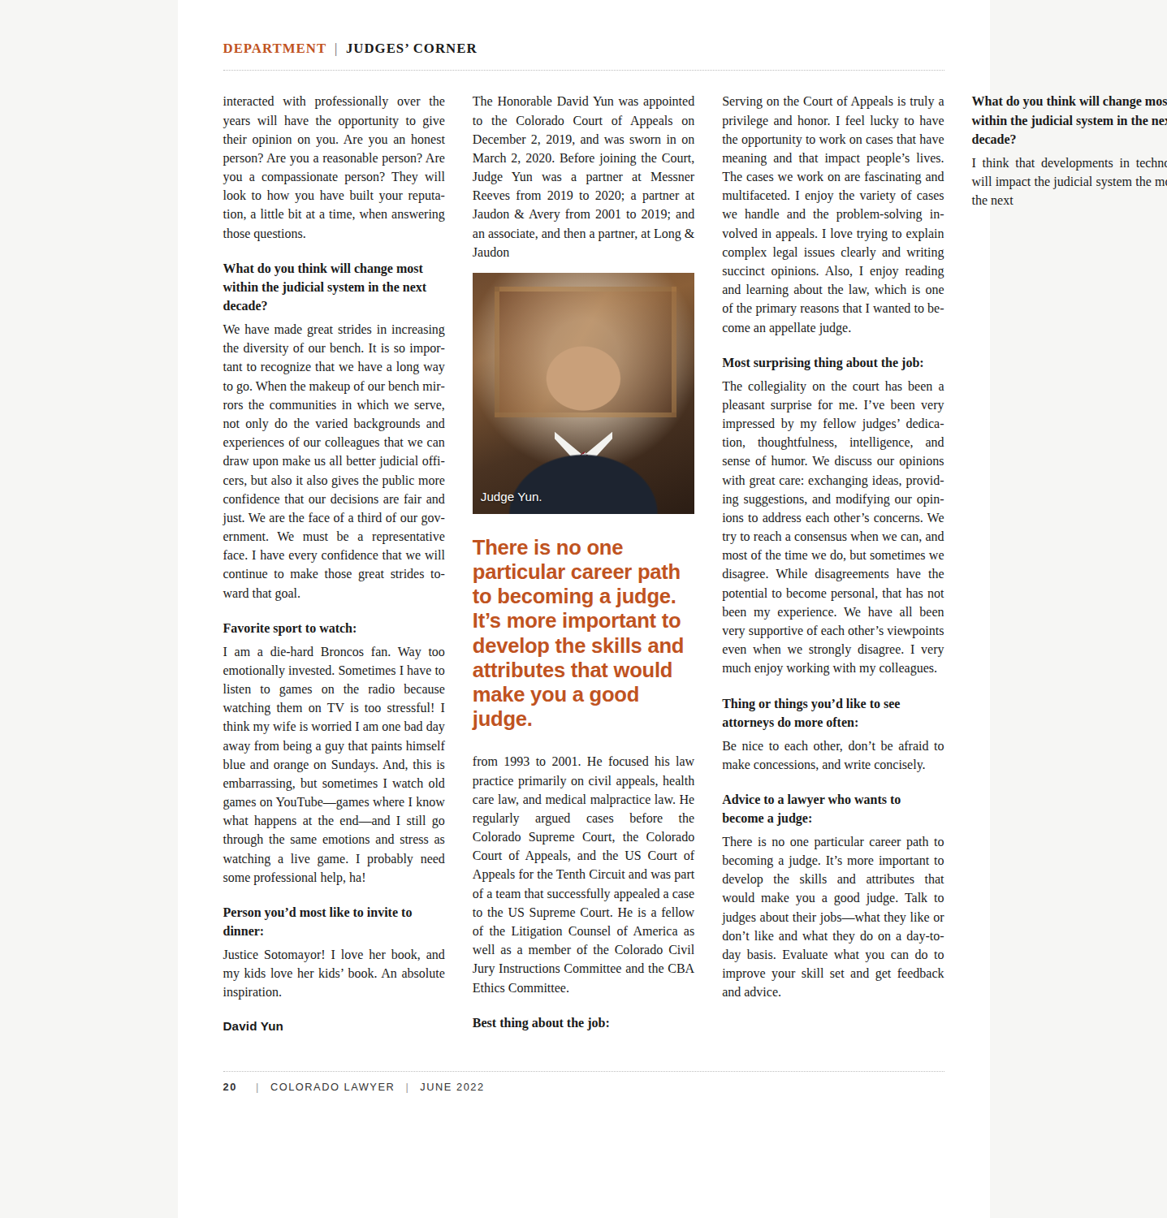DEPARTMENT | JUDGES’ CORNER
interacted with professionally over the years will have the opportunity to give their opinion on you. Are you an honest person? Are you a reasonable person? Are you a compassionate person? They will look to how you have built your reputation, a little bit at a time, when answering those questions.
What do you think will change most within the judicial system in the next decade?
We have made great strides in increasing the diversity of our bench. It is so important to recognize that we have a long way to go. When the makeup of our bench mirrors the communities in which we serve, not only do the varied backgrounds and experiences of our colleagues that we can draw upon make us all better judicial officers, but also it also gives the public more confidence that our decisions are fair and just. We are the face of a third of our government. We must be a representative face. I have every confidence that we will continue to make those great strides toward that goal.
Favorite sport to watch:
I am a die-hard Broncos fan. Way too emotionally invested. Sometimes I have to listen to games on the radio because watching them on TV is too stressful! I think my wife is worried I am one bad day away from being a guy that paints himself blue and orange on Sundays. And, this is embarrassing, but sometimes I watch old games on YouTube—games where I know what happens at the end—and I still go through the same emotions and stress as watching a live game. I probably need some professional help, ha!
Person you’d most like to invite to dinner:
Justice Sotomayor! I love her book, and my kids love her kids’ book. An absolute inspiration.
David Yun
The Honorable David Yun was appointed to the Colorado Court of Appeals on December 2, 2019, and was sworn in on March 2, 2020. Before joining the Court, Judge Yun was a partner at Messner Reeves from 2019 to 2020; a partner at Jaudon & Avery from 2001 to 2019; and an associate, and then a partner, at Long & Jaudon
Judge Yun.
There is no one particular career path to becoming a judge. It’s more important to develop the skills and attributes that would make you a good judge.
from 1993 to 2001. He focused his law practice primarily on civil appeals, health care law, and medical malpractice law. He regularly argued cases before the Colorado Supreme Court, the Colorado Court of Appeals, and the US Court of Appeals for the Tenth Circuit and was part of a team that successfully appealed a case to the US Supreme Court. He is a fellow of the Litigation Counsel of America as well as a member of the Colorado Civil Jury Instructions Committee and the CBA Ethics Committee.
Best thing about the job:
Serving on the Court of Appeals is truly a privilege and honor. I feel lucky to have the opportunity to work on cases that have meaning and that impact people’s lives. The cases we work on are fascinating and multifaceted. I enjoy the variety of cases we handle and the problem-solving involved in appeals. I love trying to explain complex legal issues clearly and writing succinct opinions. Also, I enjoy reading and learning about the law, which is one of the primary reasons that I wanted to become an appellate judge.
Most surprising thing about the job:
The collegiality on the court has been a pleasant surprise for me. I’ve been very impressed by my fellow judges’ dedication, thoughtfulness, intelligence, and sense of humor. We discuss our opinions with great care: exchanging ideas, providing suggestions, and modifying our opinions to address each other’s concerns. We try to reach a consensus when we can, and most of the time we do, but sometimes we disagree. While disagreements have the potential to become personal, that has not been my experience. We have all been very supportive of each other’s viewpoints even when we strongly disagree. I very much enjoy working with my colleagues.
Thing or things you’d like to see attorneys do more often:
Be nice to each other, don’t be afraid to make concessions, and write concisely.
Advice to a lawyer who wants to become a judge:
There is no one particular career path to becoming a judge. It’s more important to develop the skills and attributes that would make you a good judge. Talk to judges about their jobs—what they like or don’t like and what they do on a day-to-day basis. Evaluate what you can do to improve your skill set and get feedback and advice.
What do you think will change most within the judicial system in the next decade?
I think that developments in technology will impact the judicial system the most in the next
20 | COLORADO LAWYER | JUNE 2022